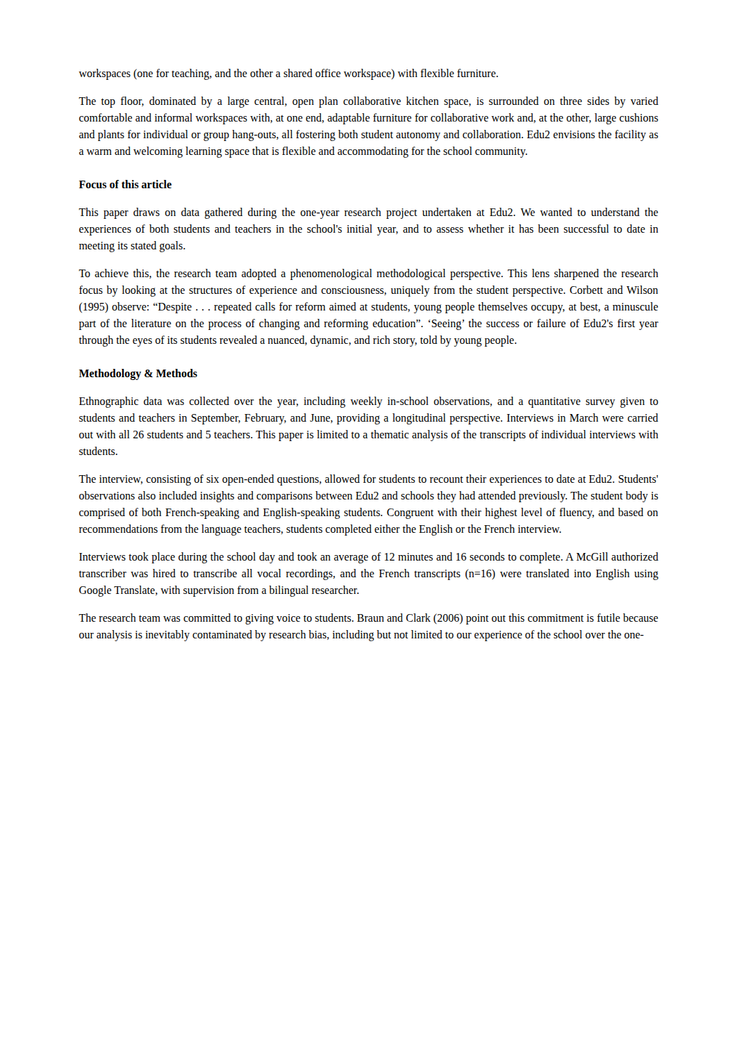workspaces (one for teaching, and the other a shared office workspace) with flexible furniture.
The top floor, dominated by a large central, open plan collaborative kitchen space, is surrounded on three sides by varied comfortable and informal workspaces with, at one end, adaptable furniture for collaborative work and, at the other, large cushions and plants for individual or group hang-outs, all fostering both student autonomy and collaboration. Edu2 envisions the facility as a warm and welcoming learning space that is flexible and accommodating for the school community.
Focus of this article
This paper draws on data gathered during the one-year research project undertaken at Edu2. We wanted to understand the experiences of both students and teachers in the school's initial year, and to assess whether it has been successful to date in meeting its stated goals.
To achieve this, the research team adopted a phenomenological methodological perspective. This lens sharpened the research focus by looking at the structures of experience and consciousness, uniquely from the student perspective. Corbett and Wilson (1995) observe: “Despite . . . repeated calls for reform aimed at students, young people themselves occupy, at best, a minuscule part of the literature on the process of changing and reforming education”. ‘Seeing’ the success or failure of Edu2's first year through the eyes of its students revealed a nuanced, dynamic, and rich story, told by young people.
Methodology & Methods
Ethnographic data was collected over the year, including weekly in-school observations, and a quantitative survey given to students and teachers in September, February, and June, providing a longitudinal perspective. Interviews in March were carried out with all 26 students and 5 teachers. This paper is limited to a thematic analysis of the transcripts of individual interviews with students.
The interview, consisting of six open-ended questions, allowed for students to recount their experiences to date at Edu2. Students' observations also included insights and comparisons between Edu2 and schools they had attended previously. The student body is comprised of both French-speaking and English-speaking students. Congruent with their highest level of fluency, and based on recommendations from the language teachers, students completed either the English or the French interview.
Interviews took place during the school day and took an average of 12 minutes and 16 seconds to complete. A McGill authorized transcriber was hired to transcribe all vocal recordings, and the French transcripts (n=16) were translated into English using Google Translate, with supervision from a bilingual researcher.
The research team was committed to giving voice to students. Braun and Clark (2006) point out this commitment is futile because our analysis is inevitably contaminated by research bias, including but not limited to our experience of the school over the one-